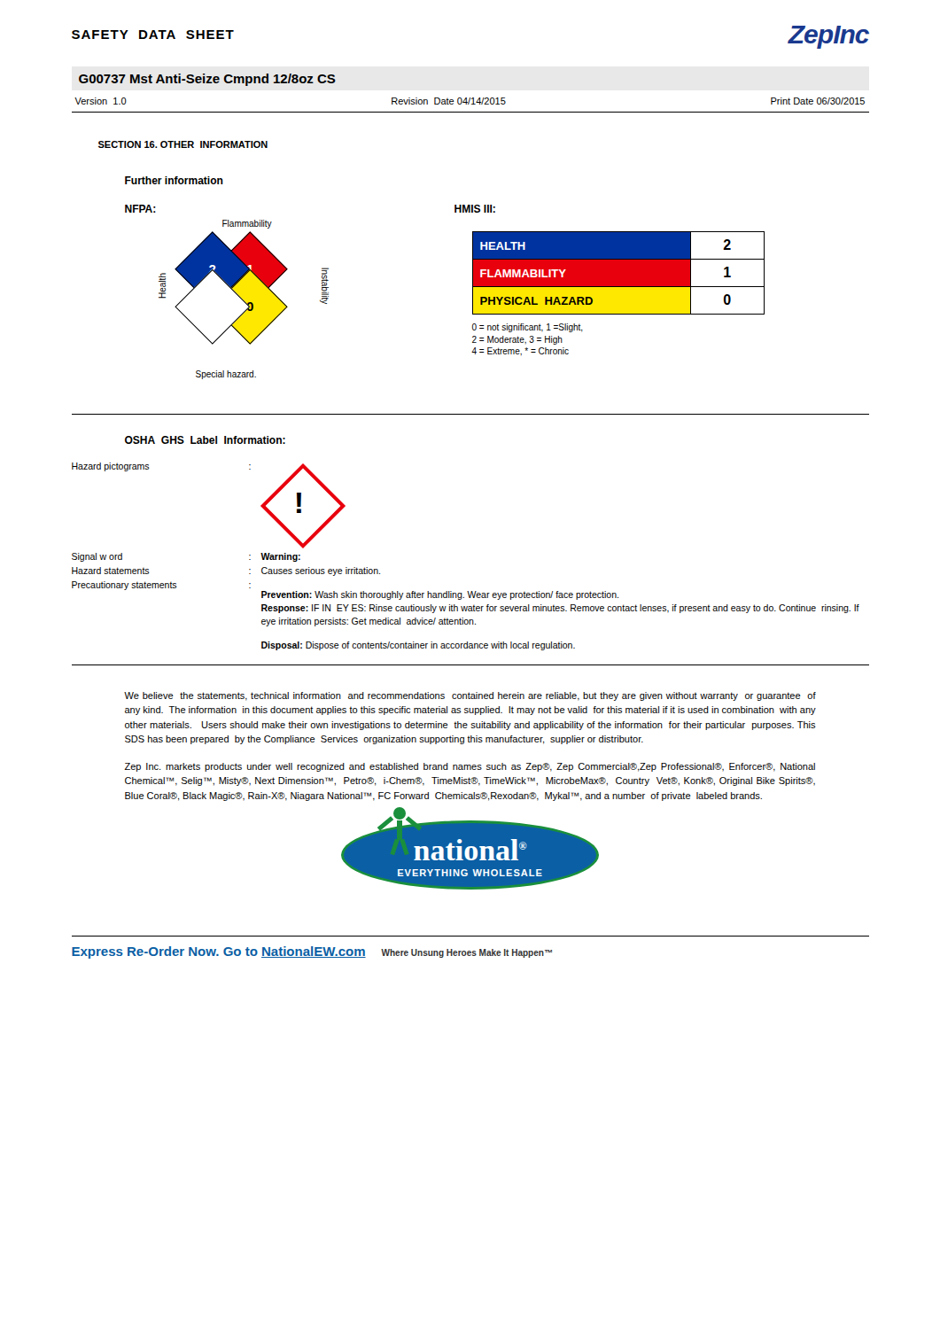ZepInc
SAFETY DATA SHEET
G00737 Mst Anti-Seize Cmpnd 12/8oz CS
Version 1.0 Revision Date 04/14/2015 Print Date 06/30/2015
SECTION 16. OTHER INFORMATION
Further information
NFPA:
Flammability
Health
Instability
Special hazard.
1
2
0
HMIS III:
| HEALTH | 2 |
| FLAMMABILITY | 1 |
| PHYSICAL HAZARD | 0 |
0 = not significant, 1 =Slight,
2 = Moderate, 3 = High
4 = Extreme, * = Chronic
OSHA GHS Label Information:
| Hazard pictograms | : | ! |
| Signal w ord | : | Warning: |
| Hazard statements | : | Causes serious eye irritation. |
| Precautionary statements | : | Prevention: Wash skin thoroughly after handling. Wear eye protection/ face protection. Response: IF IN EY ES: Rinse cautiously w ith water for several minutes. Remove contact lenses, if present and easy to do. Continue rinsing. If eye irritation persists: Get medical advice/ attention. Disposal: Dispose of contents/container in accordance with local regulation. |
We believe the statements, technical information and recommendations contained herein are reliable, but they are given without warranty or guarantee of any kind. The information in this document applies to this specific material as supplied. It may not be valid for this material if it is used in combination with any other materials. Users should make their own investigations to determine the suitability and applicability of the information for their particular purposes. This SDS has been prepared by the Compliance Services organization supporting this manufacturer, supplier or distributor.
Zep Inc. markets products under well recognized and established brand names such as Zep®, Zep Commercial®,Zep Professional®, Enforcer®, National Chemical™, Selig™, Misty®, Next Dimension™, Petro®, i-Chem®, TimeMist®, TimeWick™, MicrobeMax®, Country Vet®, Konk®, Original Bike Spirits®, Blue Coral®, Black Magic®, Rain-X®, Niagara National™, FC Forward Chemicals®,Rexodan®, Mykal™, and a number of private labeled brands.
national®
EVERYTHING WHOLESALE
Express Re-Order Now. Go to NationalEW.com
Where Unsung Heroes Make It Happen™